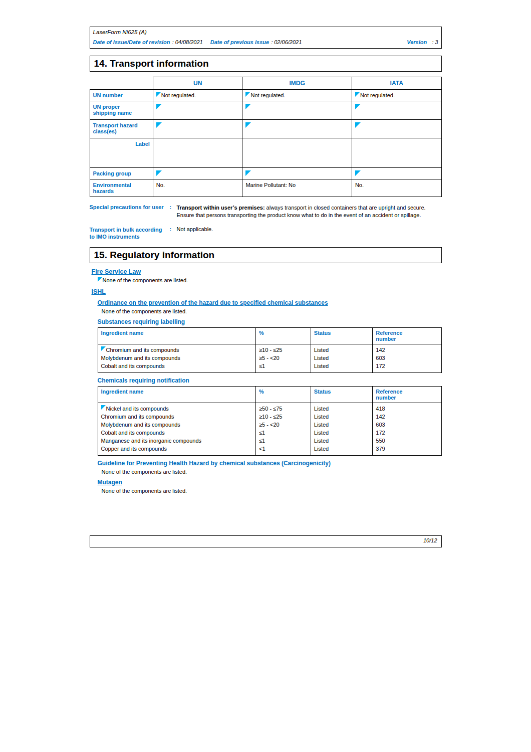LaserForm Ni625 (A)
Date of issue/Date of revision: 04/08/2021
Date of previous issue: 02/06/2021
Version: 3
14. Transport information
| | UN | IMDG | IATA |
| --- | --- | --- | --- |
| UN number | Not regulated. | Not regulated. | Not regulated. |
| UN proper shipping name | | | |
| Transport hazard class(es) | | | |
| Label | | | |
| Packing group | | | |
| Environmental hazards | No. | Marine Pollutant: No | No. |
Special precautions for user
:
Transport within user’s premises: always transport in closed containers that are upright and secure. Ensure that persons transporting the product know what to do in the event of an accident or spillage.
Transport in bulk according
to IMO instruments
:
Not applicable.
15. Regulatory information
Fire Service Law
None of the components are listed.
ISHL
Ordinance on the prevention of the hazard due to specified chemical substances
None of the components are listed.
Substances requiring labelling
| Ingredient name | % | Status | Reference number |
| --- | --- | --- | --- |
| Chromium and its compounds Molybdenum and its compounds Cobalt and its compounds | ≥10 - ≤25 ≥5 - <20 ≤1 | Listed Listed Listed | 142 603 172 |
Chemicals requiring notification
| Ingredient name | % | Status | Reference number |
| --- | --- | --- | --- |
| Nickel and its compounds Chromium and its compounds Molybdenum and its compounds Cobalt and its compounds Manganese and its inorganic compounds Copper and its compounds | ≥50 - ≤75 ≥10 - ≤25 ≥5 - <20 ≤1 ≤1 <1 | Listed Listed Listed Listed Listed Listed | 418 142 603 172 550 379 |
Guideline for Preventing Health Hazard by chemical substances (Carcinogenicity)
None of the components are listed.
Mutagen
None of the components are listed.
10/12